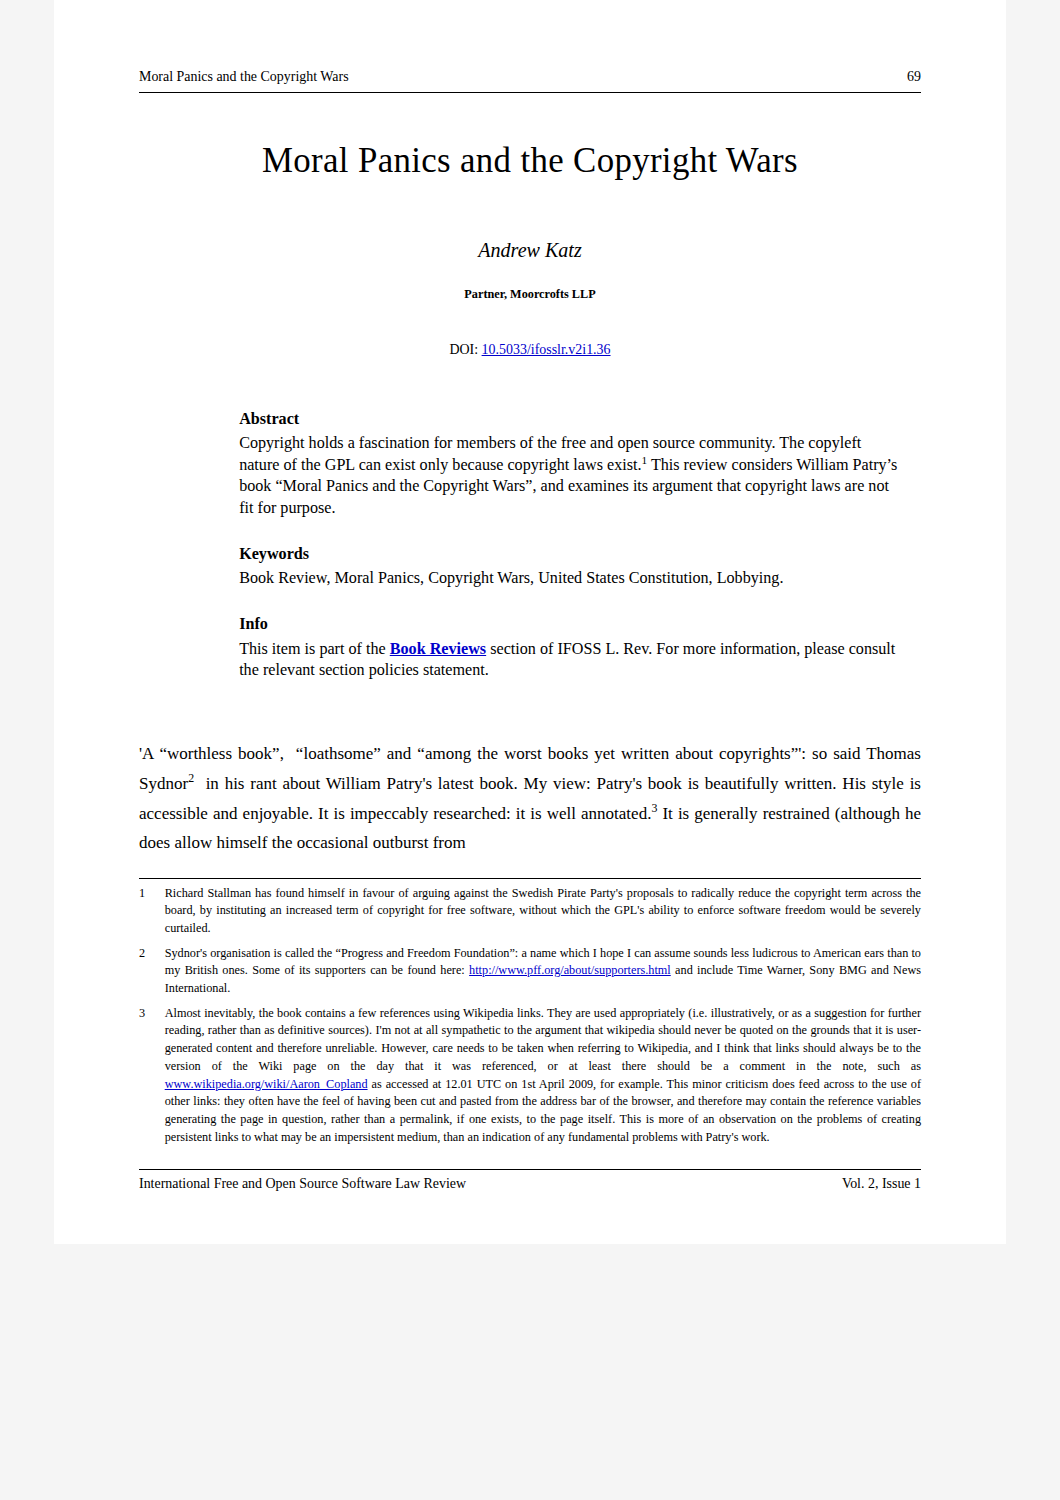Moral Panics and the Copyright Wars 69
Moral Panics and the Copyright Wars
Andrew Katz
Partner, Moorcrofts LLP
DOI: 10.5033/ifosslr.v2i1.36
Abstract
Copyright holds a fascination for members of the free and open source community. The copyleft nature of the GPL can exist only because copyright laws exist.1 This review considers William Patry’s book “Moral Panics and the Copyright Wars”, and examines its argument that copyright laws are not fit for purpose.
Keywords
Book Review, Moral Panics, Copyright Wars, United States Constitution, Lobbying.
Info
This item is part of the Book Reviews section of IFOSS L. Rev. For more information, please consult the relevant section policies statement.
'A “worthless book”, “loathsome” and “among the worst books yet written about copyrights”': so said Thomas Sydnor2 in his rant about William Patry's latest book. My view: Patry's book is beautifully written. His style is accessible and enjoyable. It is impeccably researched: it is well annotated.3 It is generally restrained (although he does allow himself the occasional outburst from
Richard Stallman has found himself in favour of arguing against the Swedish Pirate Party's proposals to radically reduce the copyright term across the board, by instituting an increased term of copyright for free software, without which the GPL's ability to enforce software freedom would be severely curtailed.
Sydnor's organisation is called the “Progress and Freedom Foundation”: a name which I hope I can assume sounds less ludicrous to American ears than to my British ones. Some of its supporters can be found here: http://www.pff.org/about/supporters.html and include Time Warner, Sony BMG and News International.
Almost inevitably, the book contains a few references using Wikipedia links. They are used appropriately (i.e. illustratively, or as a suggestion for further reading, rather than as definitive sources). I'm not at all sympathetic to the argument that wikipedia should never be quoted on the grounds that it is user-generated content and therefore unreliable. However, care needs to be taken when referring to Wikipedia, and I think that links should always be to the version of the Wiki page on the day that it was referenced, or at least there should be a comment in the note, such as www.wikipedia.org/wiki/Aaron_Copland as accessed at 12.01 UTC on 1st April 2009, for example. This minor criticism does feed across to the use of other links: they often have the feel of having been cut and pasted from the address bar of the browser, and therefore may contain the reference variables generating the page in question, rather than a permalink, if one exists, to the page itself. This is more of an observation on the problems of creating persistent links to what may be an impersistent medium, than an indication of any fundamental problems with Patry's work.
International Free and Open Source Software Law Review Vol. 2, Issue 1